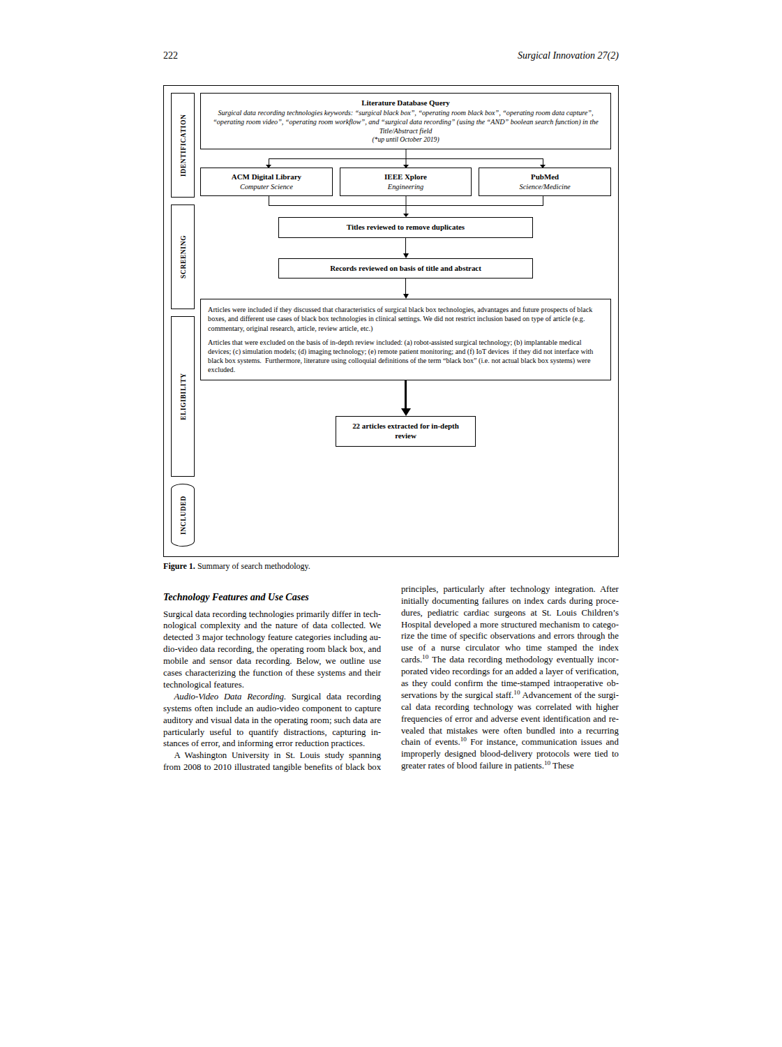222 Surgical Innovation 27(2)
IDENTIFICATION
SCREENING
ELIGIBILITY
INCLUDED
Literature Database Query
Surgical data recording technologies keywords: “surgical black box”, “operating room black box”, “operating room data capture”, “operating room video”, “operating room workflow”, and “surgical data recording” (using the “AND” boolean search function) in the Title/Abstract field
(*up until October 2019)
ACM Digital Library
Computer Science
IEEE Xplore
Engineering
PubMed
Science/Medicine
Titles reviewed to remove duplicates
Records reviewed on basis of title and abstract
Articles were included if they discussed that characteristics of surgical black box technologies, advantages and future prospects of black boxes, and different use cases of black box technologies in clinical settings. We did not restrict inclusion based on type of article (e.g. commentary, original research, article, review article, etc.)
Articles that were excluded on the basis of in-depth review included: (a) robot-assisted surgical technology; (b) implantable medical devices; (c) simulation models; (d) imaging technology; (e) remote patient monitoring; and (f) IoT devices if they did not interface with black box systems. Furthermore, literature using colloquial definitions of the term “black box” (i.e. not actual black box systems) were excluded.
22 articles extracted for in-depth review
Figure 1. Summary of search methodology.
Technology Features and Use Cases
Surgical data recording technologies primarily differ in technological complexity and the nature of data collected. We detected 3 major technology feature categories including audio-video data recording, the operating room black box, and mobile and sensor data recording. Below, we outline use cases characterizing the function of these systems and their technological features.
Audio-Video Data Recording. Surgical data recording systems often include an audio-video component to capture auditory and visual data in the operating room; such data are particularly useful to quantify distractions, capturing instances of error, and informing error reduction practices.
A Washington University in St. Louis study spanning from 2008 to 2010 illustrated tangible benefits of black box principles, particularly after technology integration. After initially documenting failures on index cards during procedures, pediatric cardiac surgeons at St. Louis Children’s Hospital developed a more structured mechanism to categorize the time of specific observations and errors through the use of a nurse circulator who time stamped the index cards.10 The data recording methodology eventually incorporated video recordings for an added a layer of verification, as they could confirm the time-stamped intraoperative observations by the surgical staff.10 Advancement of the surgical data recording technology was correlated with higher frequencies of error and adverse event identification and revealed that mistakes were often bundled into a recurring chain of events.10 For instance, communication issues and improperly designed blood-delivery protocols were tied to greater rates of blood failure in patients.10 These